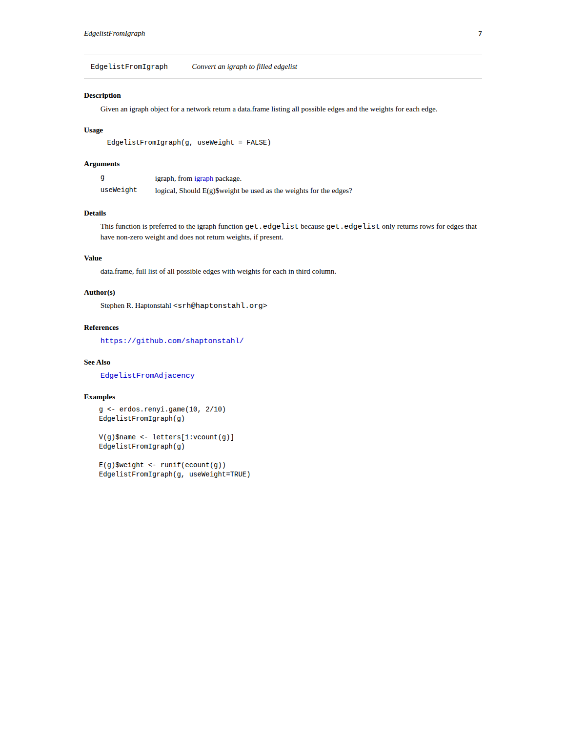EdgelistFromIgraph 7
EdgelistFromIgraph Convert an igraph to filled edgelist
Description
Given an igraph object for a network return a data.frame listing all possible edges and the weights for each edge.
Usage
EdgelistFromIgraph(g, useWeight = FALSE)
Arguments
| g | igraph, from igraph package. |
| useWeight | logical, Should E(g)$weight be used as the weights for the edges? |
Details
This function is preferred to the igraph function get.edgelist because get.edgelist only returns rows for edges that have non-zero weight and does not return weights, if present.
Value
data.frame, full list of all possible edges with weights for each in third column.
Author(s)
Stephen R. Haptonstahl <srh@haptonstahl.org>
References
https://github.com/shaptonstahl/
See Also
EdgelistFromAdjacency
Examples
g <- erdos.renyi.game(10, 2/10)
EdgelistFromIgraph(g)

V(g)$name <- letters[1:vcount(g)]
EdgelistFromIgraph(g)

E(g)$weight <- runif(ecount(g))
EdgelistFromIgraph(g, useWeight=TRUE)